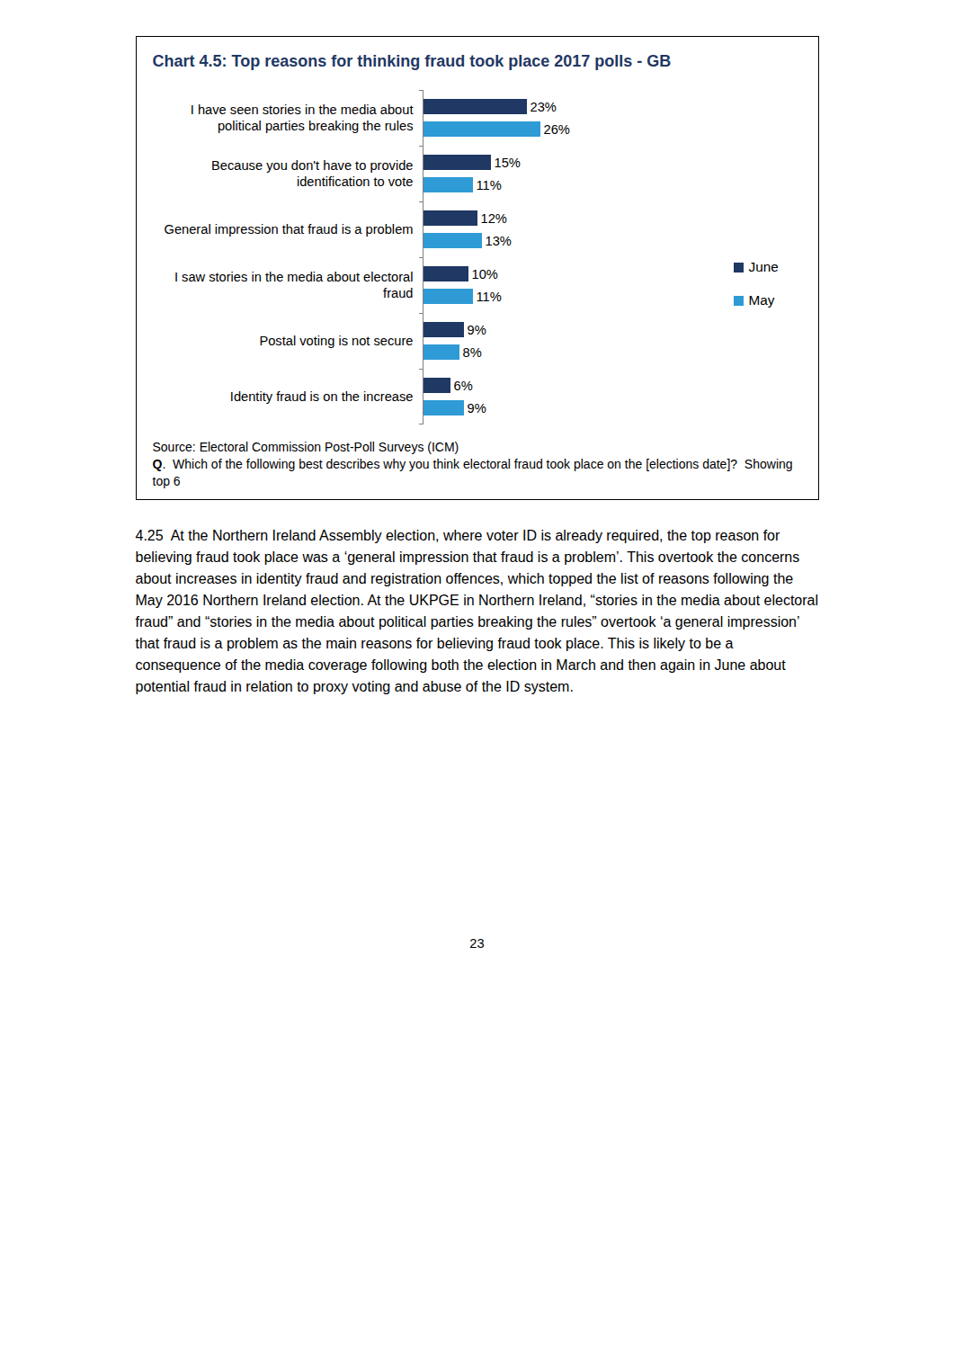Chart 4.5: Top reasons for thinking fraud took place 2017 polls - GB
I have seen stories in the media about political parties breaking the rules
Because you don't have to provide identification to vote
General impression that fraud is a problem
I saw stories in the media about electoral fraud
Postal voting is not secure
Identity fraud is on the increase
23%
26%
15%
11%
12%
13%
10%
11%
9%
8%
6%
9%
June
May
Source: Electoral Commission Post-Poll Surveys (ICM)
Q. Which of the following best describes why you think electoral fraud took place on the [elections date]? Showing top 6
4.25 At the Northern Ireland Assembly election, where voter ID is already required, the top reason for believing fraud took place was a ‘general impression that fraud is a problem’. This overtook the concerns about increases in identity fraud and registration offences, which topped the list of reasons following the May 2016 Northern Ireland election. At the UKPGE in Northern Ireland, “stories in the media about electoral fraud” and “stories in the media about political parties breaking the rules” overtook ‘a general impression’ that fraud is a problem as the main reasons for believing fraud took place. This is likely to be a consequence of the media coverage following both the election in March and then again in June about potential fraud in relation to proxy voting and abuse of the ID system.
23